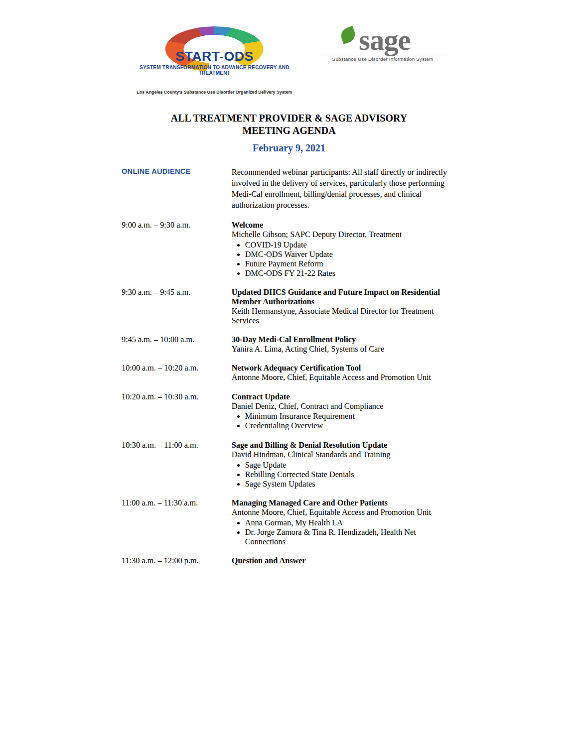START-ODS
SYSTEM TRANSFORMATION TO ADVANCE RECOVERY AND TREATMENT
Los Angeles County's Substance Use Disorder Organized Delivery System
sage
Substance Use Disorder Information System
ALL TREATMENT PROVIDER & SAGE ADVISORY
MEETING AGENDA
February 9, 2021
| ONLINE AUDIENCE | Recommended webinar participants: All staff directly or indirectly involved in the delivery of services, particularly those performing Medi-Cal enrollment, billing/denial processes, and clinical authorization processes. |
| 9:00 a.m. – 9:30 a.m. | Welcome Michelle Gibson; SAPC Deputy Director, Treatment COVID-19 Update DMC-ODS Waiver Update Future Payment Reform DMC-ODS FY 21-22 Rates |
| 9:30 a.m. – 9:45 a.m. | Updated DHCS Guidance and Future Impact on Residential Member Authorizations Keith Hermanstyne, Associate Medical Director for Treatment Services |
| 9:45 a.m. – 10:00 a.m. | 30-Day Medi-Cal Enrollment Policy Yanira A. Lima, Acting Chief, Systems of Care |
| 10:00 a.m. – 10:20 a.m. | Network Adequacy Certification Tool Antonne Moore, Chief, Equitable Access and Promotion Unit |
| 10:20 a.m. – 10:30 a.m. | Contract Update Daniel Deniz, Chief, Contract and Compliance Minimum Insurance Requirement Credentialing Overview |
| 10:30 a.m. – 11:00 a.m. | Sage and Billing & Denial Resolution Update David Hindman, Clinical Standards and Training Sage Update Rebilling Corrected State Denials Sage System Updates |
| 11:00 a.m. – 11:30 a.m. | Managing Managed Care and Other Patients Antonne Moore, Chief, Equitable Access and Promotion Unit Anna Gorman, My Health LA Dr. Jorge Zamora & Tina R. Hendizadeh, Health Net Connections |
| 11:30 a.m. – 12:00 p.m. | Question and Answer |